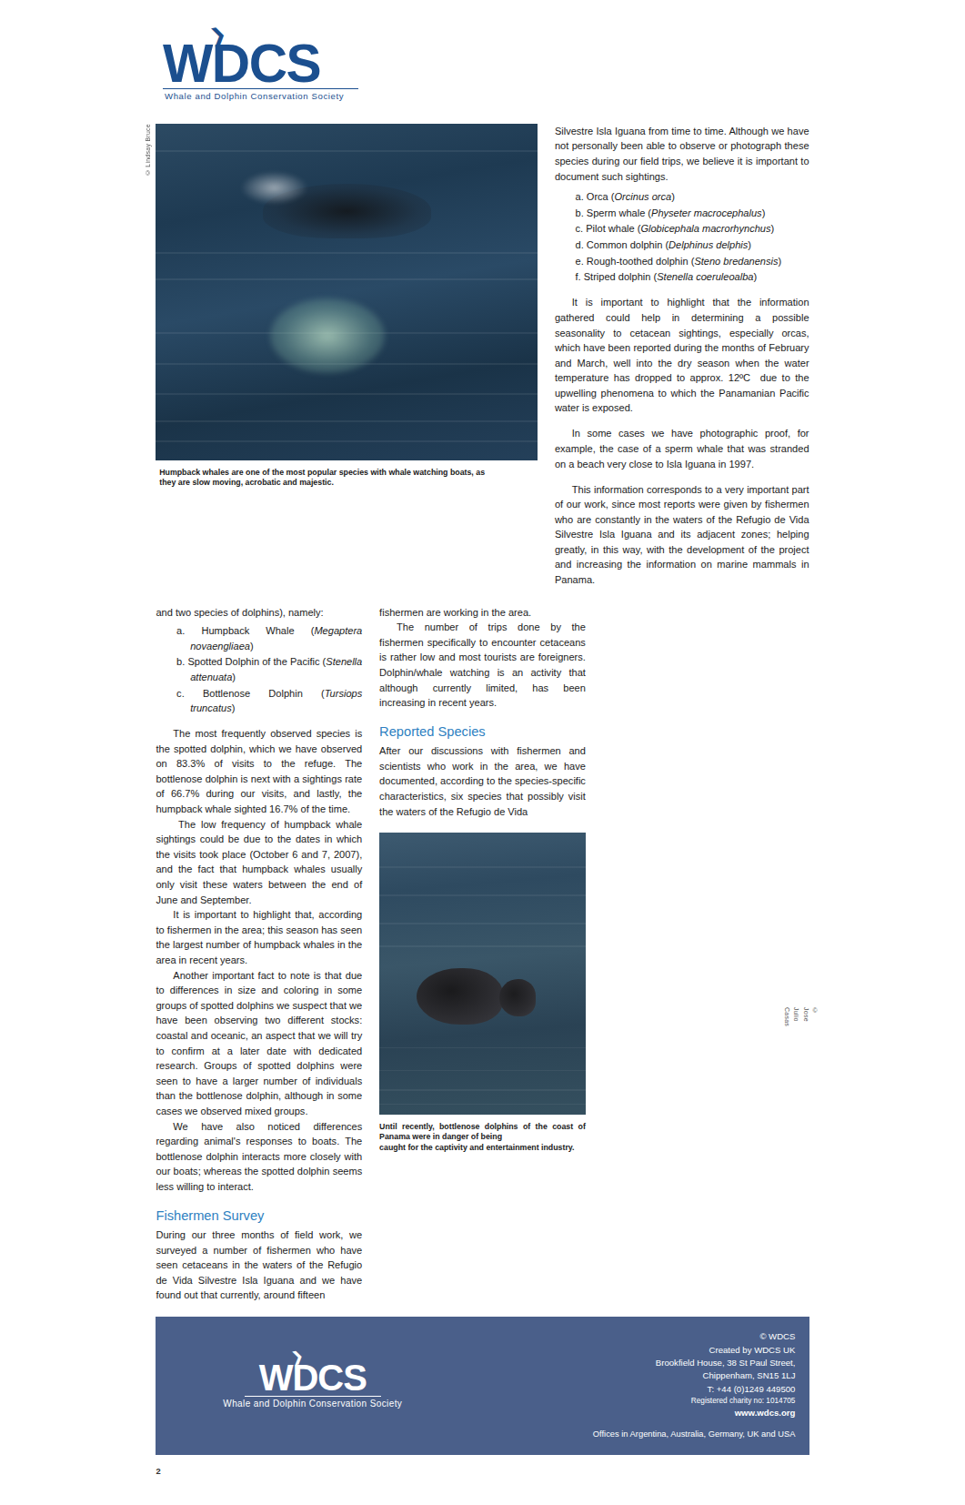WDCS❯
Whale and Dolphin Conservation Society
© Lindsay Bruce
Humpback whales are one of the most popular species with whale watching boats, as
they are slow moving, acrobatic and majestic.
Silvestre Isla Iguana from time to time. Although we have not personally been able to observe or photograph these species during our field trips, we believe it is important to document such sightings.
a. Orca (Orcinus orca)
b. Sperm whale (Physeter macrocephalus)
c. Pilot whale (Globicephala macrorhynchus)
d. Common dolphin (Delphinus delphis)
e. Rough-toothed dolphin (Steno bredanensis)
f. Striped dolphin (Stenella coeruleoalba)
It is important to highlight that the information gathered could help in determining a possible seasonality to cetacean sightings, especially orcas, which have been reported during the months of February and March, well into the dry season when the water temperature has dropped to approx. 12ºC due to the upwelling phenomena to which the Panamanian Pacific water is exposed.
In some cases we have photographic proof, for example, the case of a sperm whale that was stranded on a beach very close to Isla Iguana in 1997.
This information corresponds to a very important part of our work, since most reports were given by fishermen who are constantly in the waters of the Refugio de Vida Silvestre Isla Iguana and its adjacent zones; helping greatly, in this way, with the development of the project and increasing the information on marine mammals in Panama.
and two species of dolphins), namely:
a. Humpback Whale (Megaptera novaengliaea)
b. Spotted Dolphin of the Pacific (Stenella attenuata)
c. Bottlenose Dolphin (Tursiops truncatus)
The most frequently observed species is the spotted dolphin, which we have observed on 83.3% of visits to the refuge. The bottlenose dolphin is next with a sightings rate of 66.7% during our visits, and lastly, the humpback whale sighted 16.7% of the time.
The low frequency of humpback whale sightings could be due to the dates in which the visits took place (October 6 and 7, 2007), and the fact that humpback whales usually only visit these waters between the end of June and September.
It is important to highlight that, according to fishermen in the area; this season has seen the largest number of humpback whales in the area in recent years.
Another important fact to note is that due to differences in size and coloring in some groups of spotted dolphins we suspect that we have been observing two different stocks: coastal and oceanic, an aspect that we will try to confirm at a later date with dedicated research. Groups of spotted dolphins were seen to have a larger number of individuals than the bottlenose dolphin, although in some cases we observed mixed groups.
We have also noticed differences regarding animal's responses to boats. The bottlenose dolphin interacts more closely with our boats; whereas the spotted dolphin seems less willing to interact.
Fishermen Survey
During our three months of field work, we surveyed a number of fishermen who have seen cetaceans in the waters of the Refugio de Vida Silvestre Isla Iguana and we have found out that currently, around fifteen
fishermen are working in the area.
The number of trips done by the fishermen specifically to encounter cetaceans is rather low and most tourists are foreigners. Dolphin/whale watching is an activity that although currently limited, has been increasing in recent years.
Reported Species
After our discussions with fishermen and scientists who work in the area, we have documented, according to the species-specific characteristics, six species that possibly visit the waters of the Refugio de Vida
Until recently, bottlenose dolphins of the coast of Panama were in danger of being
caught for the captivity and entertainment industry.
© Jose Julio Casas
WDCS❯
Whale and Dolphin Conservation Society
© WDCS
Created by WDCS UK
Brookfield House, 38 St Paul Street,
Chippenham, SN15 1LJ
T: +44 (0)1249 449500
Registered charity no: 1014705
www.wdcs.org
Offices in Argentina, Australia, Germany, UK and USA
2